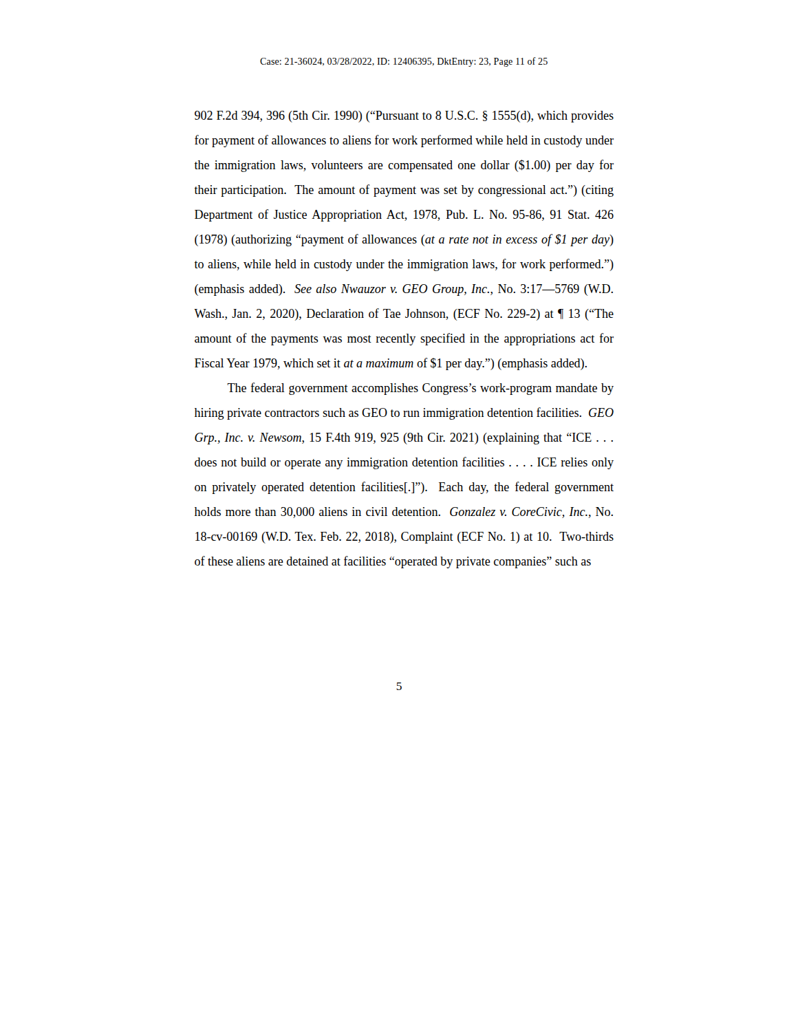Case: 21-36024, 03/28/2022, ID: 12406395, DktEntry: 23, Page 11 of 25
902 F.2d 394, 396 (5th Cir. 1990) (“Pursuant to 8 U.S.C. § 1555(d), which provides for payment of allowances to aliens for work performed while held in custody under the immigration laws, volunteers are compensated one dollar ($1.00) per day for their participation. The amount of payment was set by congressional act.”) (citing Department of Justice Appropriation Act, 1978, Pub. L. No. 95-86, 91 Stat. 426 (1978) (authorizing “payment of allowances (at a rate not in excess of $1 per day) to aliens, while held in custody under the immigration laws, for work performed.”) (emphasis added). See also Nwauzor v. GEO Group, Inc., No. 3:17—5769 (W.D. Wash., Jan. 2, 2020), Declaration of Tae Johnson, (ECF No. 229-2) at ¶ 13 (“The amount of the payments was most recently specified in the appropriations act for Fiscal Year 1979, which set it at a maximum of $1 per day.”) (emphasis added).
The federal government accomplishes Congress’s work-program mandate by hiring private contractors such as GEO to run immigration detention facilities. GEO Grp., Inc. v. Newsom, 15 F.4th 919, 925 (9th Cir. 2021) (explaining that “ICE . . . does not build or operate any immigration detention facilities . . . . ICE relies only on privately operated detention facilities[.]”). Each day, the federal government holds more than 30,000 aliens in civil detention. Gonzalez v. CoreCivic, Inc., No. 18-cv-00169 (W.D. Tex. Feb. 22, 2018), Complaint (ECF No. 1) at 10. Two-thirds of these aliens are detained at facilities “operated by private companies” such as
5